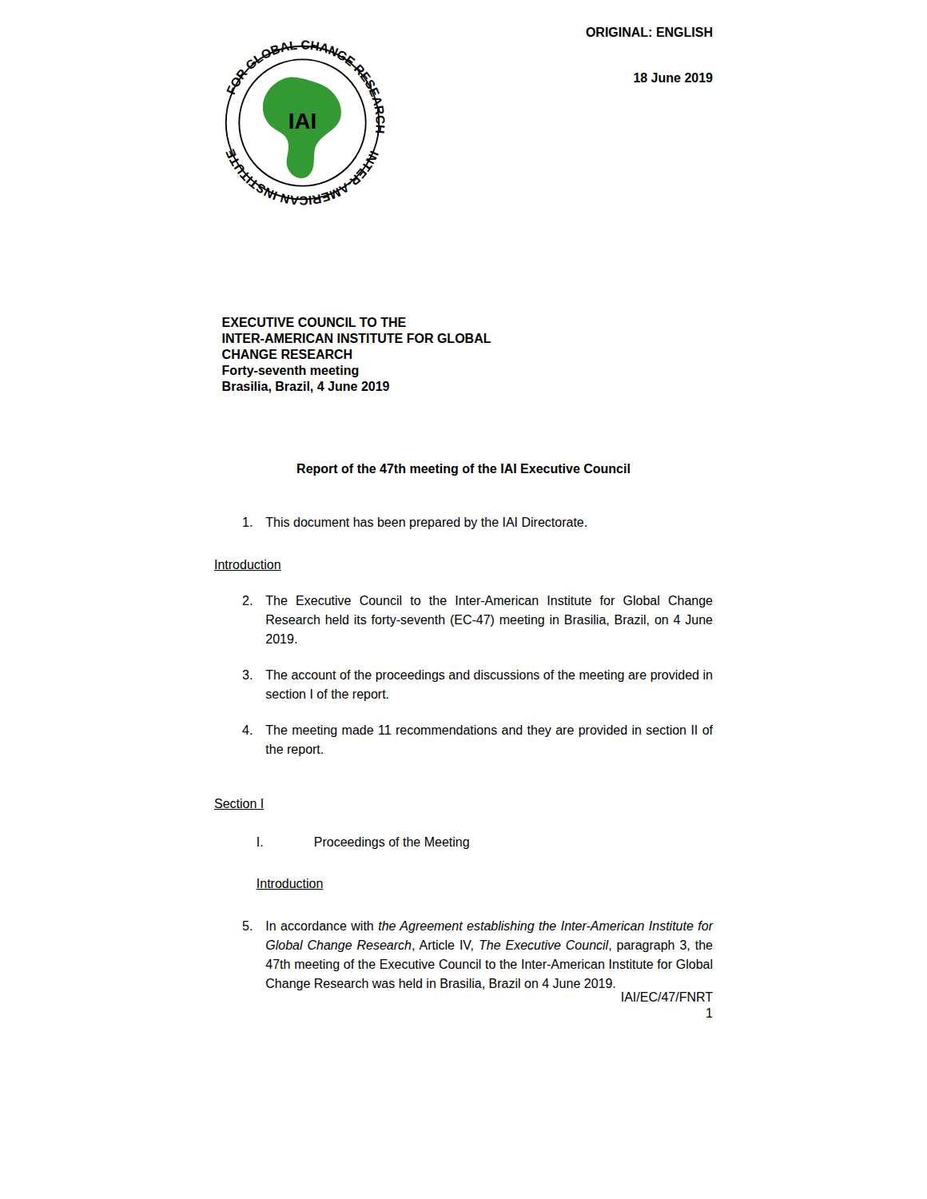ORIGINAL: ENGLISH
18 June 2019
EXECUTIVE COUNCIL TO THE
INTER-AMERICAN INSTITUTE FOR GLOBAL
CHANGE RESEARCH
Forty-seventh meeting
Brasilia, Brazil, 4 June 2019
Report of the 47th meeting of the IAI Executive Council
This document has been prepared by the IAI Directorate.
Introduction
The Executive Council to the Inter-American Institute for Global Change Research held its forty-seventh (EC-47) meeting in Brasilia, Brazil, on 4 June 2019.
The account of the proceedings and discussions of the meeting are provided in section I of the report.
The meeting made 11 recommendations and they are provided in section II of the report.
Section I
I. Proceedings of the Meeting
Introduction
In accordance with the Agreement establishing the Inter-American Institute for Global Change Research, Article IV, The Executive Council, paragraph 3, the 47th meeting of the Executive Council to the Inter-American Institute for Global Change Research was held in Brasilia, Brazil on 4 June 2019.
IAI/EC/47/FNRT
1